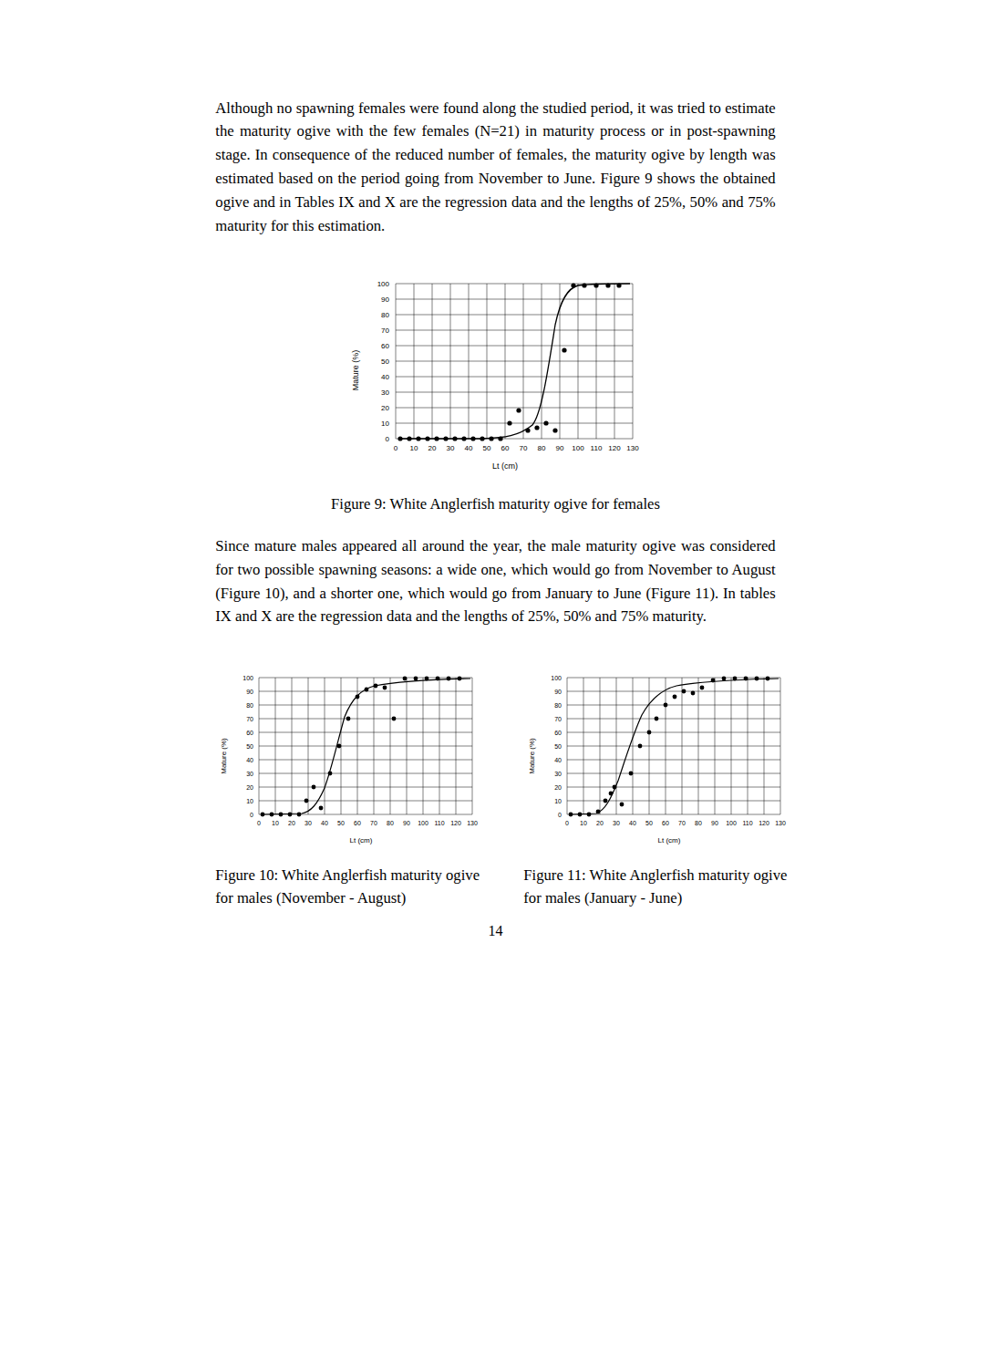Although no spawning females were found along the studied period, it was tried to estimate the maturity ogive with the few females (N=21) in maturity process or in post-spawning stage. In consequence of the reduced number of females, the maturity ogive by length was estimated based on the period going from November to June. Figure 9 shows the obtained ogive and in Tables IX and X are the regression data and the lengths of 25%, 50% and 75% maturity for this estimation.
Mature (%) Lt (cm) 100 90 80 70 60 50 40 30 20 10 0 0 10 20 30 40 50 60 70 80 90 100 110 120 130
Figure 9: White Anglerfish maturity ogive for females
Since mature males appeared all around the year, the male maturity ogive was considered for two possible spawning seasons: a wide one, which would go from November to August (Figure 10), and a shorter one, which would go from January to June (Figure 11). In tables IX and X are the regression data and the lengths of 25%, 50% and 75% maturity.
Mature (%) Lt (cm) 100 90 80 70 60 50 40 30 20 10 0 0 10 20 30 40 50 60 70 80 90 100 110 120 130
Figure 10: White Anglerfish maturity ogive for males (November - August)
Mature (%) Lt (cm) 100 90 80 70 60 50 40 30 20 10 0 0 10 20 30 40 50 60 70 80 90 100 110 120 130
Figure 11: White Anglerfish maturity ogive for males (January - June)
14